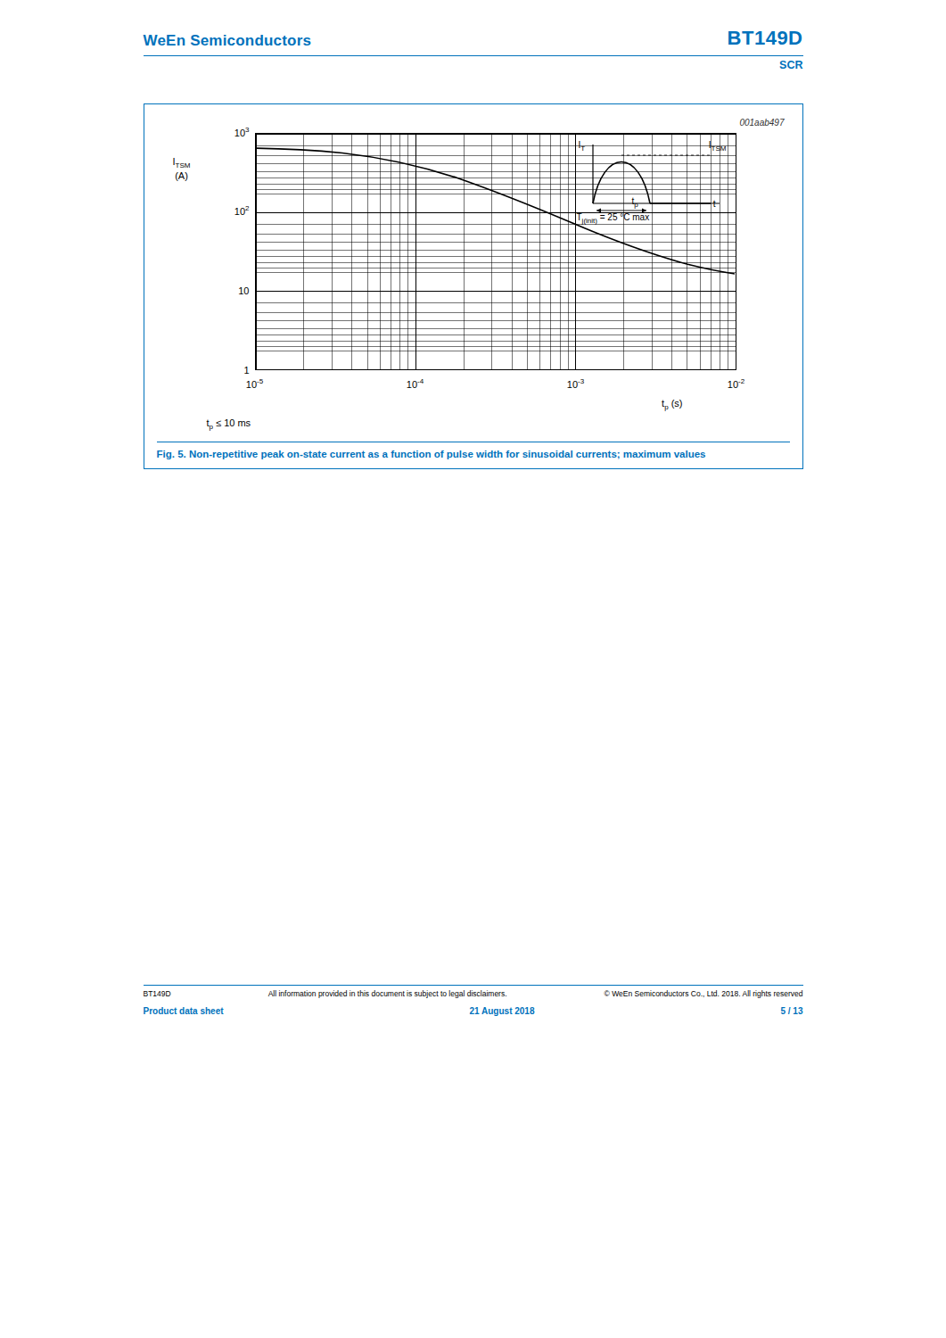WeEn Semiconductors
BT149D
SCR
001aab497
ITSM
(A)
tp (s)
103
102
10
1
10-5
10-4
10-3
10-2
IT ITSM tp t Tj(init) = 25 °C max
tp ≤ 10 ms
Fig. 5. Non-repetitive peak on-state current as a function of pulse width for sinusoidal currents; maximum values
BT149D
All information provided in this document is subject to legal disclaimers.
© WeEn Semiconductors Co., Ltd. 2018. All rights reserved
Product data sheet
21 August 2018
5 / 13